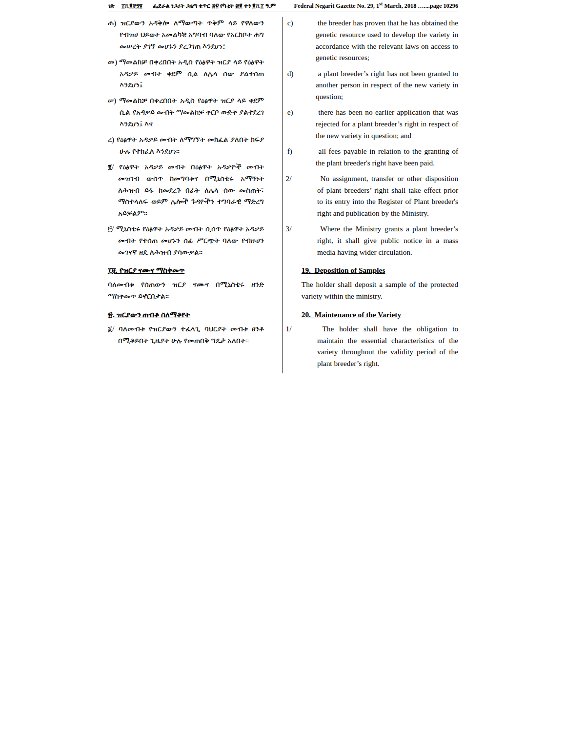ገጽ ፲ሺ፪፻፺፮ ፌደራል ነጋሪት ጋዜጣ ቁጥር ፳፱ የካቲት ፳፪ ቀን ፪ሺ፲ ዓ.ም Federal Negarit Gazette No. 29, 1st March, 2018 …....page 10296
ሐ) ዝርያውን አዳቅሎ ለማውጣት ጥቅም ላይ የዋለውን የብዝሀ ህይወት አመልካቹ አግባብ ባለው የአርክቦት ሕግ መሠረት ያገኘ መሆኑን ያረጋገጠ እንደሆነ፤
መ) ማመልከቻ በቀረበበት አዲስ የዕፅዋት ዝርያ ላይ የዕፅዋት አዳቃይ መብት ቀደም ሲል ለሌላ ሰው ያልተሰጠ እንደሆነ፤
ሠ) ማመልከቻ በቀረበበት አዲስ የዕፅዋት ዝርያ ላይ ቀደም ሲል የአዳቃይ መብት ማመልከቻ ቀርቦ ውድቅ ያልተደረገ እንደሆነ፤ እና
ረ) የዕፅዋት አዳቃይ መብት ለማግኘት መክፈል ያለበት ክፍያ ሁሉ የተከፈለ እንደሆነ።
፪/ የዕፅዋት አዳቃይ መብት በዕፅዋት አዳቃዮች መብት መዝገብ ውስጥ ከመግባቱና በሚኒስቴሩ አማኝነት ለሕዝብ ይፋ ከመደረጉ በፊት ለሌላ ሰው መስጠት፣ ማስተላለፍ ወይም ሌሎች ጉዳዮችን ተግባራዊ ማድረግ አይቻልም።
፫/ ሚኒስቴሩ የዕፅዋት አዳቃይ መብት ሲሰጥ የዕፅዋት አዳቃይ መብት የተሰጠ መሆኑን ሰፊ ሥርጭት ባለው የብዙሀን መገናኛ ዘዴ ለሕዝብ ያሳውቃል።
፲፱. የዝርያ ናሙና ማስቀመጥ
ባለመብቱ የሰጠውን ዝርያ ናሙና በሚኒስቴሩ ዘንድ ማስቀመጥ ይኖርበታል።
፳. ዝርያውን ጠብቆ ስለማቆየት
፩/ ባለመብቱ የዝርያውን ተፈላጊ ባህርያት መብቱ ፀንቶ በሚቆይበት ጊዜያት ሁሉ የመጠበቅ ግዴታ አለበት።
c) the breeder has proven that he has obtained the genetic resource used to develop the variety in accordance with the relevant laws on access to genetic resources;
d) a plant breeder’s right has not been granted to another person in respect of the new variety in question;
e) there has been no earlier application that was rejected for a plant breeder’s right in respect of the new variety in question; and
f) all fees payable in relation to the granting of the plant breeder's right have been paid.
2/ No assignment, transfer or other disposition of plant breeders’ right shall take effect prior to its entry into the Register of Plant breeder's right and publication by the Ministry.
3/ Where the Ministry grants a plant breeder’s right, it shall give public notice in a mass media having wider circulation.
19. Deposition of Samples
The holder shall deposit a sample of the protected variety within the ministry.
20. Maintenance of the Variety
1/ The holder shall have the obligation to maintain the essential characteristics of the variety throughout the validity period of the plant breeder’s right.